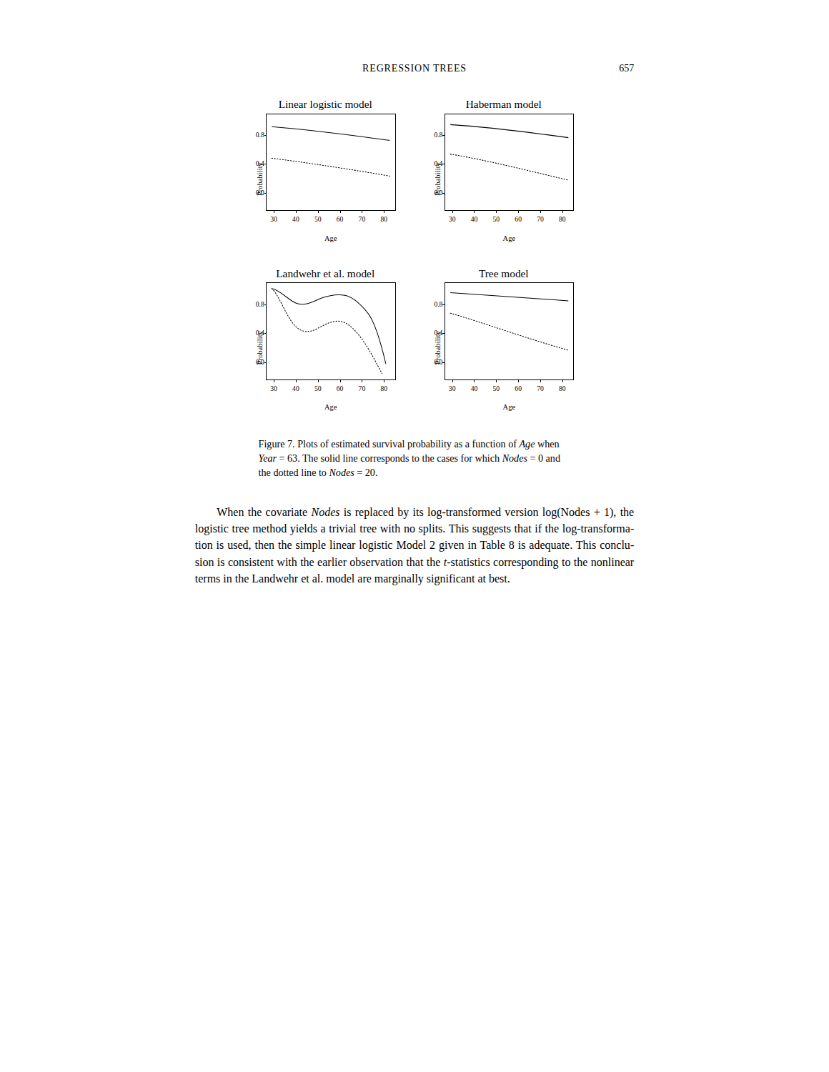Regression trees 657
Linear logistic model
Probability
0.8 0.4 0.0
30 40 50 60 70 80
Age
Haberman model
Probability
0.8 0.4 0.0
30 40 50 60 70 80
Age
Landwehr et al. model
Probability
0.8 0.4 0.0
30 40 50 60 70 80
Age
Tree model
Probability
0.8 0.4 0.0
30 40 50 60 70 80
Age
Figure 7. Plots of estimated survival probability as a function of Age when Year = 63. The solid line corresponds to the cases for which Nodes = 0 and the dotted line to Nodes = 20.
When the covariate Nodes is replaced by its log-transformed version log(Nodes + 1), the logistic tree method yields a trivial tree with no splits. This suggests that if the log-transformation is used, then the simple linear logistic Model 2 given in Table 8 is adequate. This conclusion is consistent with the earlier observation that the t-statistics corresponding to the nonlinear terms in the Landwehr et al. model are marginally significant at best.